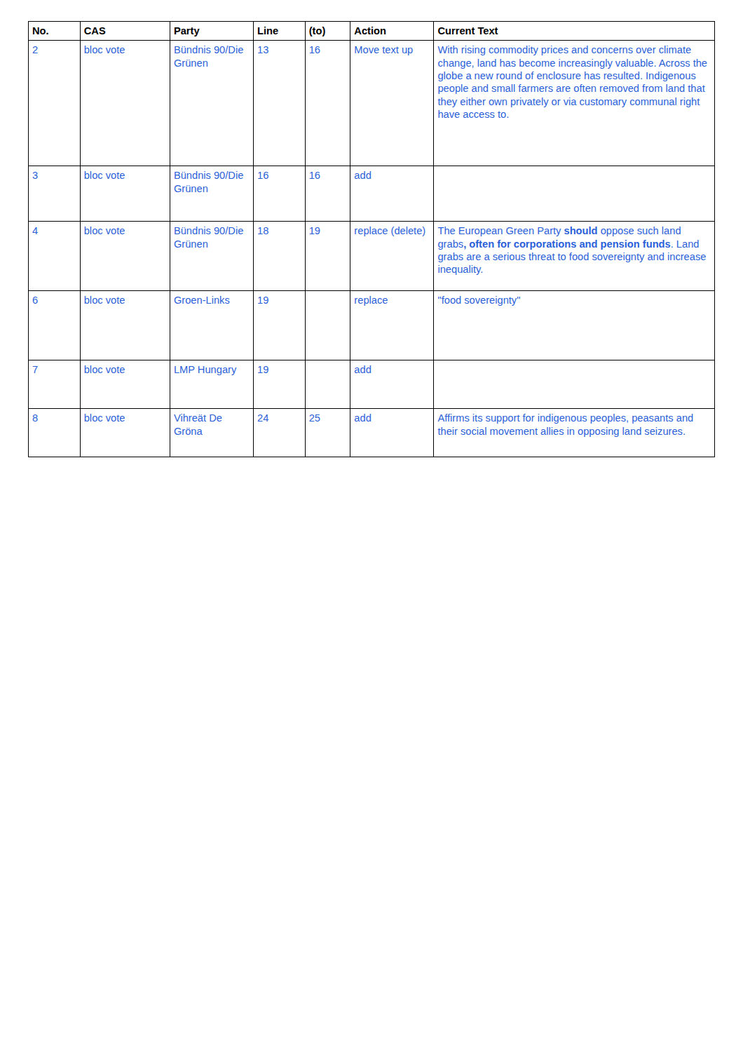| No. | CAS | Party | Line | (to) | Action | Current Text |
| --- | --- | --- | --- | --- | --- | --- |
| 2 | bloc vote | Bündnis 90/Die Grünen | 13 | 16 | Move text up | With rising commodity prices and concerns over climate change, land has become increasingly valuable. Across the globe a new round of enclosure has resulted. Indigenous people and small farmers are often removed from land that they either own privately or via customary communal right have access to. |
| 3 | bloc vote | Bündnis 90/Die Grünen | 16 | 16 | add | |
| 4 | bloc vote | Bündnis 90/Die Grünen | 18 | 19 | replace (delete) | The European Green Party should oppose such land grabs , often for corporations and pension funds . Land grabs are a serious threat to food sovereignty and increase inequality. |
| 6 | bloc vote | Groen-Links | 19 | | replace | "food sovereignty" |
| 7 | bloc vote | LMP Hungary | 19 | | add | |
| 8 | bloc vote | Vihreät De Gröna | 24 | 25 | add | Affirms its support for indigenous peoples, peasants and their social movement allies in opposing land seizures. |